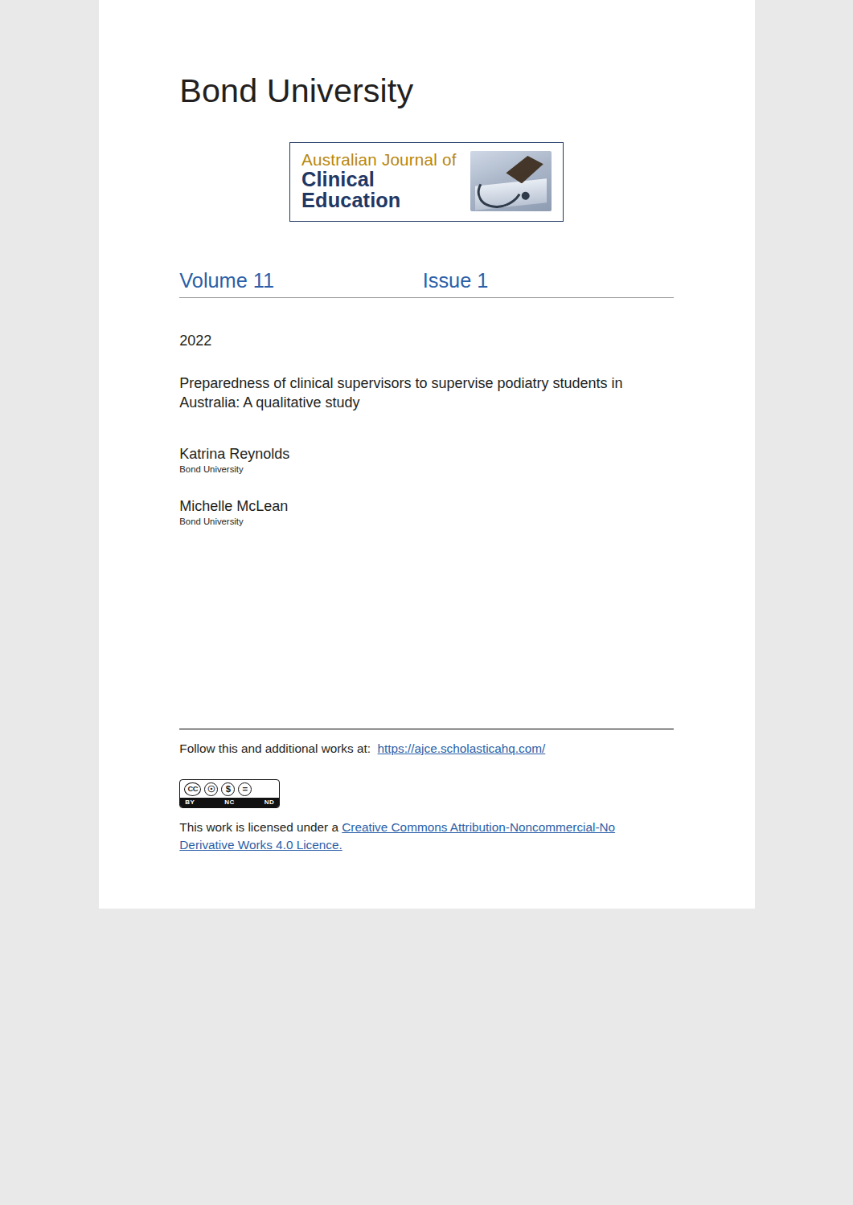Bond University
Australian Journal of
Clinical Education
Volume 11 Issue 1
2022
Preparedness of clinical supervisors to supervise podiatry students in Australia: A qualitative study
Katrina Reynolds
Bond University
Michelle McLean
Bond University
Follow this and additional works at: https://ajce.scholasticahq.com/
CC ☉ $ =
BY NC ND
This work is licensed under a Creative Commons Attribution-Noncommercial-No Derivative Works 4.0 Licence.